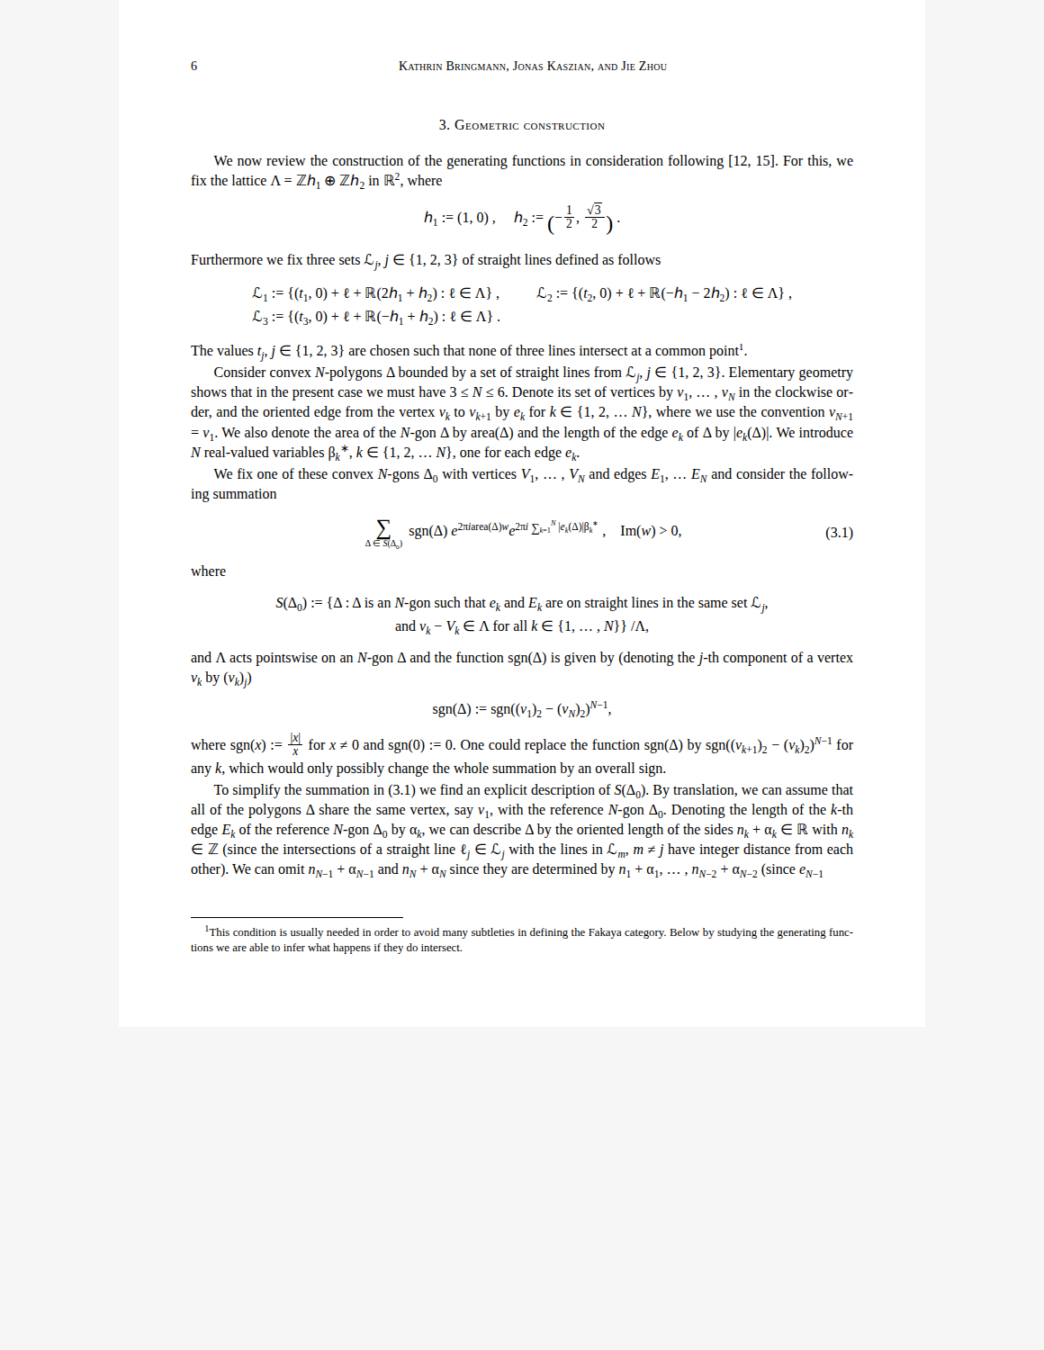6 Kathrin Bringmann, Jonas Kaszian, and Jie Zhou
3. Geometric construction
We now review the construction of the generating functions in consideration following [12, 15]. For this, we fix the lattice Λ = ℤℎ1 ⊕ ℤℎ2 in ℝ2, where
ℎ1 := (1, 0) , ℎ2 := (−12, √32) .
Furthermore we fix three sets ℒj, j ∈ {1, 2, 3} of straight lines defined as follows
| ℒ 1 := {( t 1 , 0) + ℓ + ℝ(2ℎ 1 + ℎ 2 ) : ℓ ∈ Λ} , | ℒ 2 := {( t 2 , 0) + ℓ + ℝ(−ℎ 1 − 2ℎ 2 ) : ℓ ∈ Λ} , |
| ℒ 3 := {( t 3 , 0) + ℓ + ℝ(−ℎ 1 + ℎ 2 ) : ℓ ∈ Λ} . |
The values tj, j ∈ {1, 2, 3} are chosen such that none of three lines intersect at a common point1.
Consider convex N-polygons Δ bounded by a set of straight lines from ℒj, j ∈ {1, 2, 3}. Elementary geometry shows that in the present case we must have 3 ≤ N ≤ 6. Denote its set of vertices by v1, … , vN in the clockwise order, and the oriented edge from the vertex vk to vk+1 by ek for k ∈ {1, 2, … N}, where we use the convention vN+1 = v1. We also denote the area of the N-gon Δ by area(Δ) and the length of the edge ek of Δ by |ek(Δ)|. We introduce N real-valued variables βk∗, k ∈ {1, 2, … N}, one for each edge ek.
We fix one of these convex N-gons Δ0 with vertices V1, … , VN and edges E1, … EN and consider the following summation
∑Δ ∈ S(Δ0) sgn(Δ) e2πiarea(Δ)we2πi ∑k=1N |ek(Δ)|βk∗ , Im(w) > 0,
(3.1)
where
S(Δ0) := {Δ : Δ is an N-gon such that ek and Ek are on straight lines in the same set ℒj, and vk − Vk ∈ Λ for all k ∈ {1, … , N}} /Λ,
and Λ acts pointswise on an N-gon Δ and the function sgn(Δ) is given by (denoting the j-th component of a vertex vk by (vk)j)
sgn(Δ) := sgn((v1)2 − (vN)2)N−1,
where sgn(x) := |x|x for x ≠ 0 and sgn(0) := 0. One could replace the function sgn(Δ) by sgn((vk+1)2 − (vk)2)N−1 for any k, which would only possibly change the whole summation by an overall sign.
To simplify the summation in (3.1) we find an explicit description of S(Δ0). By translation, we can assume that all of the polygons Δ share the same vertex, say v1, with the reference N-gon Δ0. Denoting the length of the k-th edge Ek of the reference N-gon Δ0 by αk, we can describe Δ by the oriented length of the sides nk + αk ∈ ℝ with nk ∈ ℤ (since the intersections of a straight line ℓj ∈ ℒj with the lines in ℒm, m ≠ j have integer distance from each other). We can omit nN−1 + αN−1 and nN + αN since they are determined by n1 + α1, … , nN−2 + αN−2 (since eN−1
1This condition is usually needed in order to avoid many subtleties in defining the Fakaya category. Below by studying the generating functions we are able to infer what happens if they do intersect.